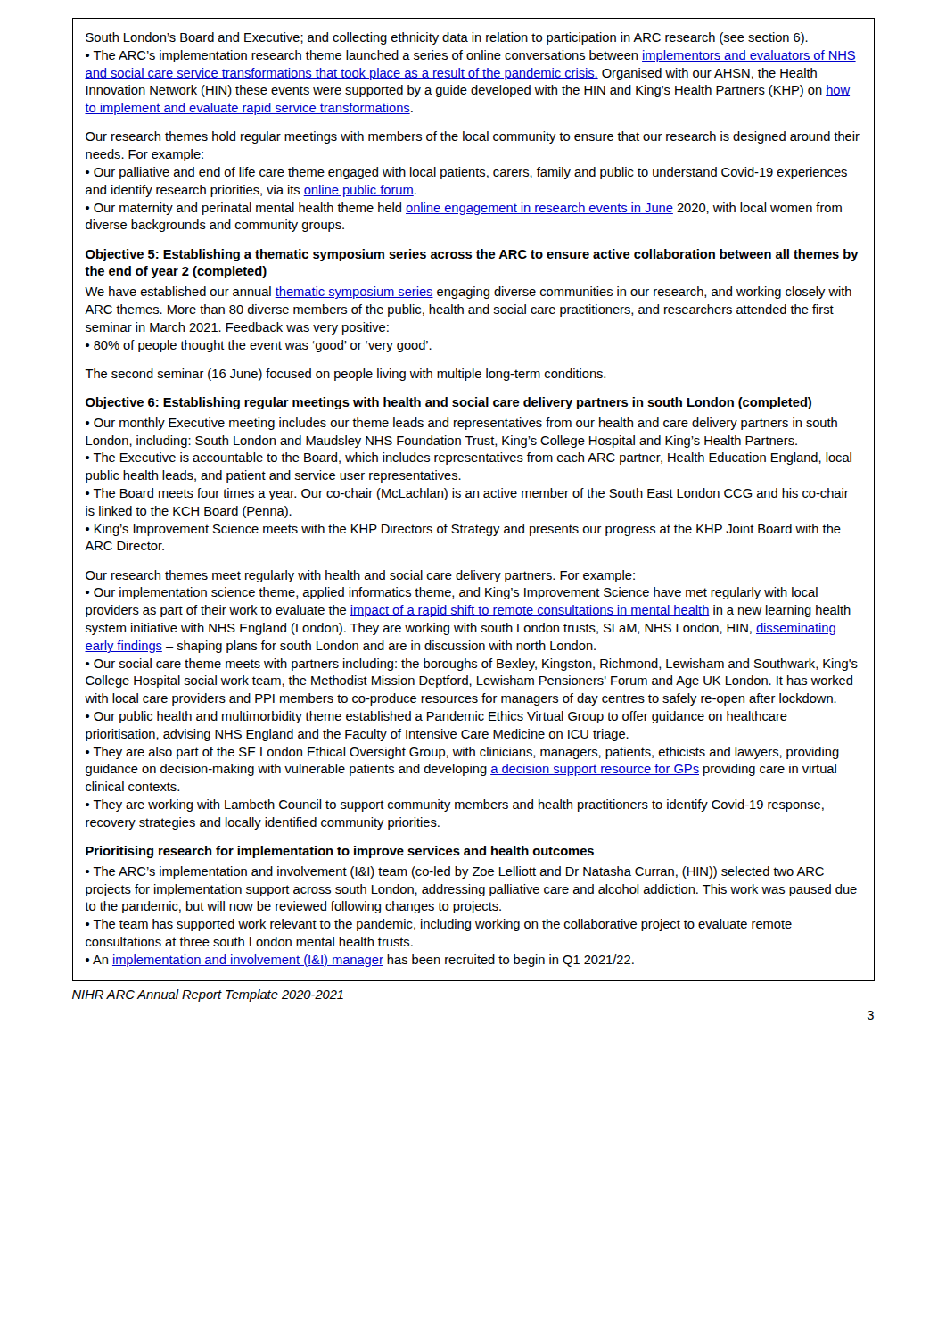South London’s Board and Executive; and collecting ethnicity data in relation to participation in ARC research (see section 6).
• The ARC’s implementation research theme launched a series of online conversations between implementors and evaluators of NHS and social care service transformations that took place as a result of the pandemic crisis. Organised with our AHSN, the Health Innovation Network (HIN) these events were supported by a guide developed with the HIN and King’s Health Partners (KHP) on how to implement and evaluate rapid service transformations.
Our research themes hold regular meetings with members of the local community to ensure that our research is designed around their needs. For example:
• Our palliative and end of life care theme engaged with local patients, carers, family and public to understand Covid-19 experiences and identify research priorities, via its online public forum.
• Our maternity and perinatal mental health theme held online engagement in research events in June 2020, with local women from diverse backgrounds and community groups.
Objective 5: Establishing a thematic symposium series across the ARC to ensure active collaboration between all themes by the end of year 2 (completed)
We have established our annual thematic symposium series engaging diverse communities in our research, and working closely with ARC themes. More than 80 diverse members of the public, health and social care practitioners, and researchers attended the first seminar in March 2021. Feedback was very positive:
• 80% of people thought the event was ‘good’ or ‘very good’.
The second seminar (16 June) focused on people living with multiple long-term conditions.
Objective 6: Establishing regular meetings with health and social care delivery partners in south London (completed)
• Our monthly Executive meeting includes our theme leads and representatives from our health and care delivery partners in south London, including: South London and Maudsley NHS Foundation Trust, King’s College Hospital and King’s Health Partners.
• The Executive is accountable to the Board, which includes representatives from each ARC partner, Health Education England, local public health leads, and patient and service user representatives.
• The Board meets four times a year. Our co-chair (McLachlan) is an active member of the South East London CCG and his co-chair is linked to the KCH Board (Penna).
• King’s Improvement Science meets with the KHP Directors of Strategy and presents our progress at the KHP Joint Board with the ARC Director.
Our research themes meet regularly with health and social care delivery partners. For example:
• Our implementation science theme, applied informatics theme, and King’s Improvement Science have met regularly with local providers as part of their work to evaluate the impact of a rapid shift to remote consultations in mental health in a new learning health system initiative with NHS England (London). They are working with south London trusts, SLaM, NHS London, HIN, disseminating early findings – shaping plans for south London and are in discussion with north London.
• Our social care theme meets with partners including: the boroughs of Bexley, Kingston, Richmond, Lewisham and Southwark, King's College Hospital social work team, the Methodist Mission Deptford, Lewisham Pensioners' Forum and Age UK London. It has worked with local care providers and PPI members to co-produce resources for managers of day centres to safely re-open after lockdown.
• Our public health and multimorbidity theme established a Pandemic Ethics Virtual Group to offer guidance on healthcare prioritisation, advising NHS England and the Faculty of Intensive Care Medicine on ICU triage.
• They are also part of the SE London Ethical Oversight Group, with clinicians, managers, patients, ethicists and lawyers, providing guidance on decision-making with vulnerable patients and developing a decision support resource for GPs providing care in virtual clinical contexts.
• They are working with Lambeth Council to support community members and health practitioners to identify Covid-19 response, recovery strategies and locally identified community priorities.
Prioritising research for implementation to improve services and health outcomes
• The ARC’s implementation and involvement (I&I) team (co-led by Zoe Lelliott and Dr Natasha Curran, (HIN)) selected two ARC projects for implementation support across south London, addressing palliative care and alcohol addiction. This work was paused due to the pandemic, but will now be reviewed following changes to projects.
• The team has supported work relevant to the pandemic, including working on the collaborative project to evaluate remote consultations at three south London mental health trusts.
• An implementation and involvement (I&I) manager has been recruited to begin in Q1 2021/22.
NIHR ARC Annual Report Template 2020-2021
3